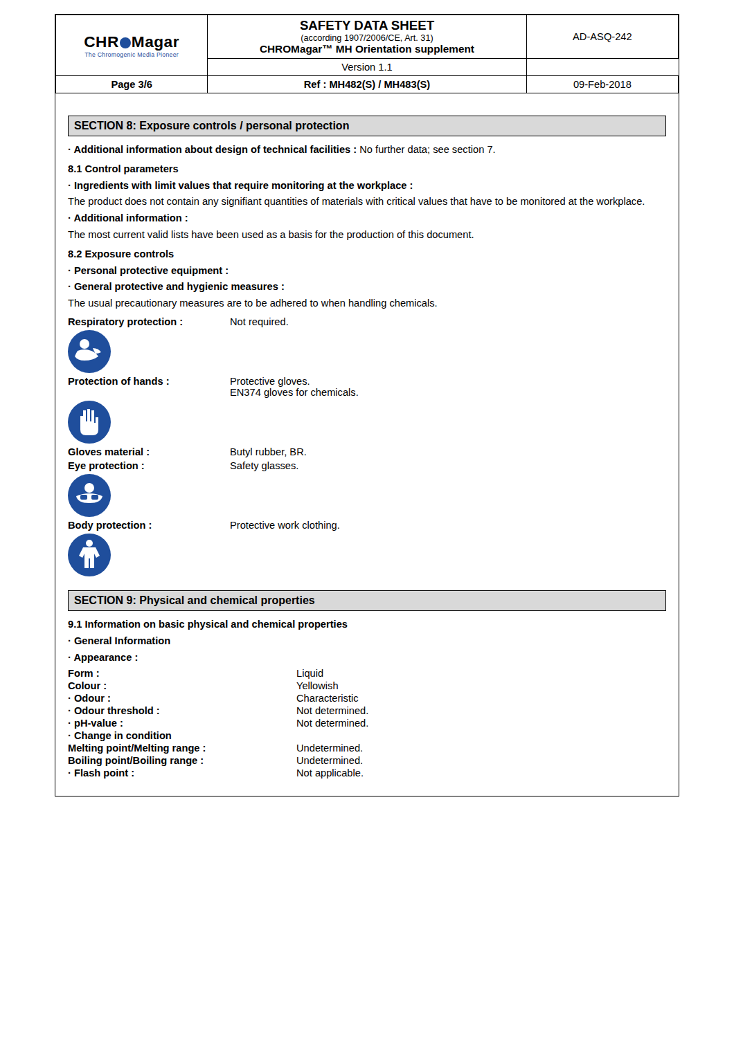| CHR Magar The Chromogenic Media Pioneer | SAFETY DATA SHEET (according 1907/2006/CE, Art. 31) CHROMagar™ MH Orientation supplement | AD-ASQ-242 |
| Version 1.1 |
| Page 3/6 | Ref : MH482(S) / MH483(S) | 09-Feb-2018 |
SECTION 8: Exposure controls / personal protection
· Additional information about design of technical facilities : No further data; see section 7.
8.1 Control parameters
· Ingredients with limit values that require monitoring at the workplace :
The product does not contain any signifiant quantities of materials with critical values that have to be monitored at the workplace.
· Additional information :
The most current valid lists have been used as a basis for the production of this document.
8.2 Exposure controls
· Personal protective equipment :
· General protective and hygienic measures :
The usual precautionary measures are to be adhered to when handling chemicals.
| Respiratory protection : | Not required. |
| Protection of hands : | Protective gloves. EN374 gloves for chemicals. |
| Gloves material : | Butyl rubber, BR. |
| Eye protection : | Safety glasses. |
| Body protection : | Protective work clothing. |
SECTION 9: Physical and chemical properties
9.1 Information on basic physical and chemical properties
· General Information
· Appearance :
| Form : | Liquid |
| Colour : | Yellowish |
| · Odour : | Characteristic |
| · Odour threshold : | Not determined. |
| · pH-value : | Not determined. |
| · Change in condition | |
| Melting point/Melting range : | Undetermined. |
| Boiling point/Boiling range : | Undetermined. |
| · Flash point : | Not applicable. |